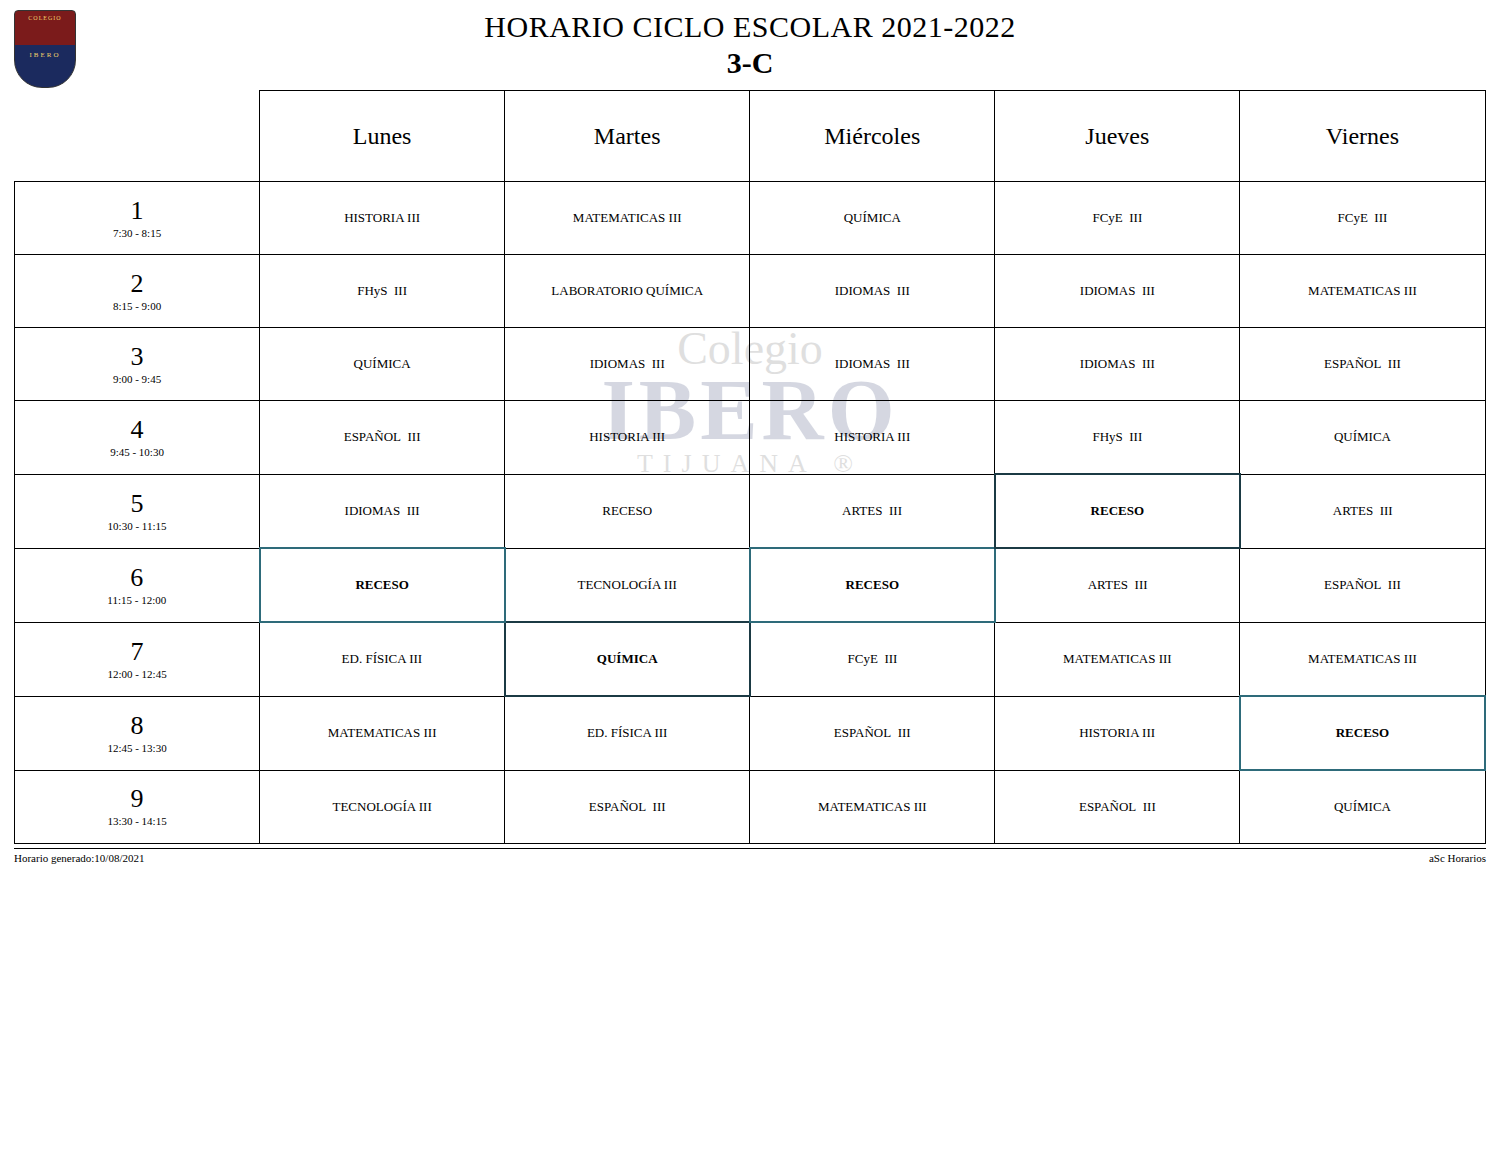COLEGIO
IBERO
HORARIO CICLO ESCOLAR 2021-2022
3-C
Colegio
IBERO
TIJUANA ®
| | Lunes | Martes | Miércoles | Jueves | Viernes |
| --- | --- | --- | --- | --- | --- |
| 1 7:30 - 8:15 | HISTORIA III | MATEMATICAS III | QUÍMICA | FCyE III | FCyE III |
| 2 8:15 - 9:00 | FHyS III | LABORATORIO QUÍMICA | IDIOMAS III | IDIOMAS III | MATEMATICAS III |
| 3 9:00 - 9:45 | QUÍMICA | IDIOMAS III | IDIOMAS III | IDIOMAS III | ESPAÑOL III |
| 4 9:45 - 10:30 | ESPAÑOL III | HISTORIA III | HISTORIA III | FHyS III | QUÍMICA |
| 5 10:30 - 11:15 | IDIOMAS III | RECESO | ARTES III | RECESO | ARTES III |
| 6 11:15 - 12:00 | RECESO | TECNOLOGÍA III | RECESO | ARTES III | ESPAÑOL III |
| 7 12:00 - 12:45 | ED. FÍSICA III | QUÍMICA | FCyE III | MATEMATICAS III | MATEMATICAS III |
| 8 12:45 - 13:30 | MATEMATICAS III | ED. FÍSICA III | ESPAÑOL III | HISTORIA III | RECESO |
| 9 13:30 - 14:15 | TECNOLOGÍA III | ESPAÑOL III | MATEMATICAS III | ESPAÑOL III | QUÍMICA |
Horario generado:10/08/2021 aSc Horarios